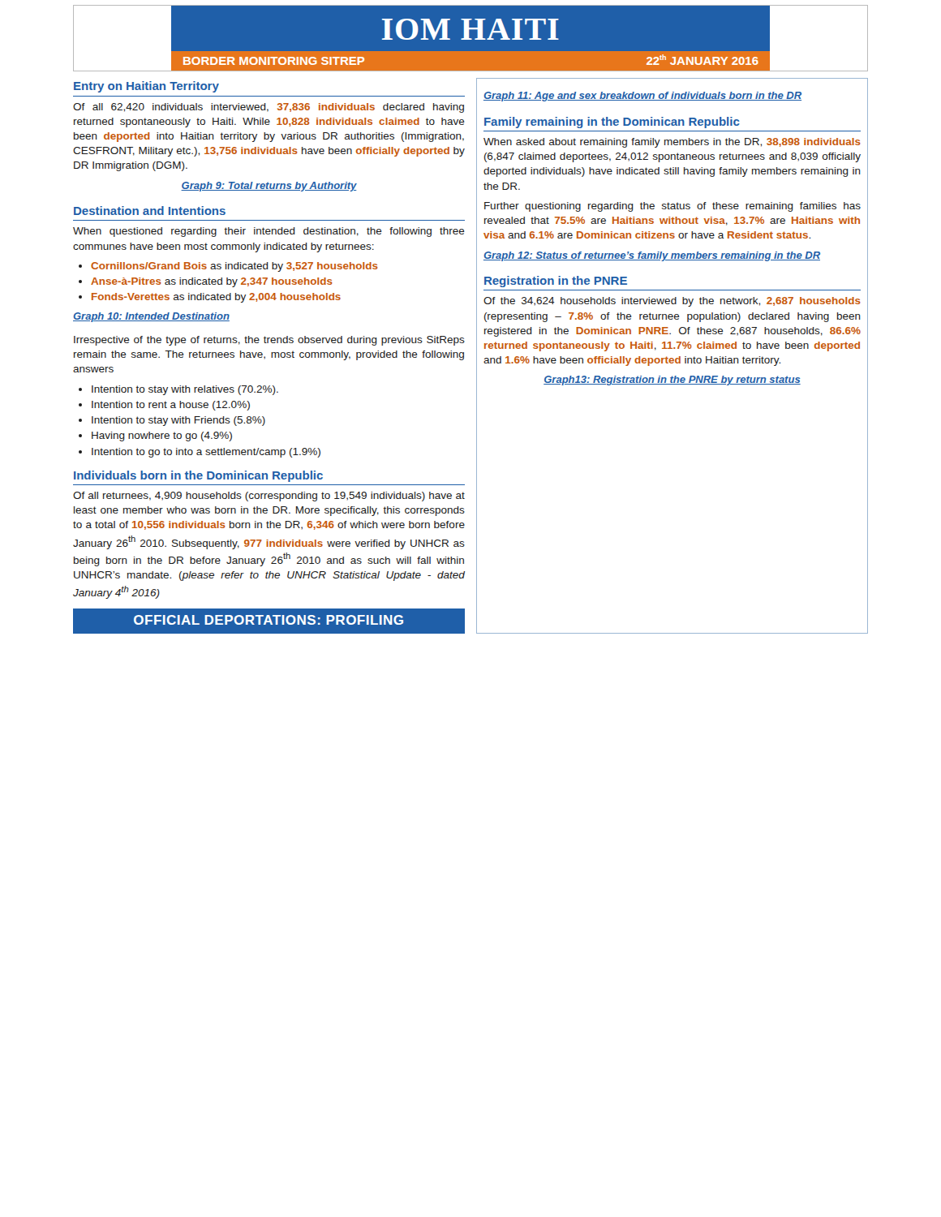IOM HAITI
BORDER MONITORING SITREP 22th JANUARY 2016
Entry on Haitian Territory
Of all 62,420 individuals interviewed, 37,836 individuals declared having returned spontaneously to Haiti. While 10,828 individuals claimed to have been deported into Haitian territory by various DR authorities (Immigration, CESFRONT, Military etc.), 13,756 individuals have been officially deported by DR Immigration (DGM).
Graph 9: Total returns by Authority
Destination and Intentions
When questioned regarding their intended destination, the following three communes have been most commonly indicated by returnees:
Cornillons/Grand Bois as indicated by 3,527 households
Anse-à-Pitres as indicated by 2,347 households
Fonds-Verettes as indicated by 2,004 households
Graph 10: Intended Destination
Irrespective of the type of returns, the trends observed during previous SitReps remain the same. The returnees have, most commonly, provided the following answers
Intention to stay with relatives (70.2%).
Intention to rent a house (12.0%)
Intention to stay with Friends (5.8%)
Having nowhere to go (4.9%)
Intention to go to into a settlement/camp (1.9%)
Individuals born in the Dominican Republic
Of all returnees, 4,909 households (corresponding to 19,549 individuals) have at least one member who was born in the DR. More specifically, this corresponds to a total of 10,556 individuals born in the DR, 6,346 of which were born before January 26th 2010. Subsequently, 977 individuals were verified by UNHCR as being born in the DR before January 26th 2010 and as such will fall within UNHCR’s mandate. (please refer to the UNHCR Statistical Update - dated January 4th 2016)
OFFICIAL DEPORTATIONS: PROFILING
Graph 11: Age and sex breakdown of individuals born in the DR
Family remaining in the Dominican Republic
When asked about remaining family members in the DR, 38,898 individuals (6,847 claimed deportees, 24,012 spontaneous returnees and 8,039 officially deported individuals) have indicated still having family members remaining in the DR.
Further questioning regarding the status of these remaining families has revealed that 75.5% are Haitians without visa, 13.7% are Haitians with visa and 6.1% are Dominican citizens or have a Resident status.
Graph 12: Status of returnee’s family members remaining in the DR
Registration in the PNRE
Of the 34,624 households interviewed by the network, 2,687 households (representing – 7.8% of the returnee population) declared having been registered in the Dominican PNRE. Of these 2,687 households, 86.6% returned spontaneously to Haiti, 11.7% claimed to have been deported and 1.6% have been officially deported into Haitian territory.
Graph13: Registration in the PNRE by return status